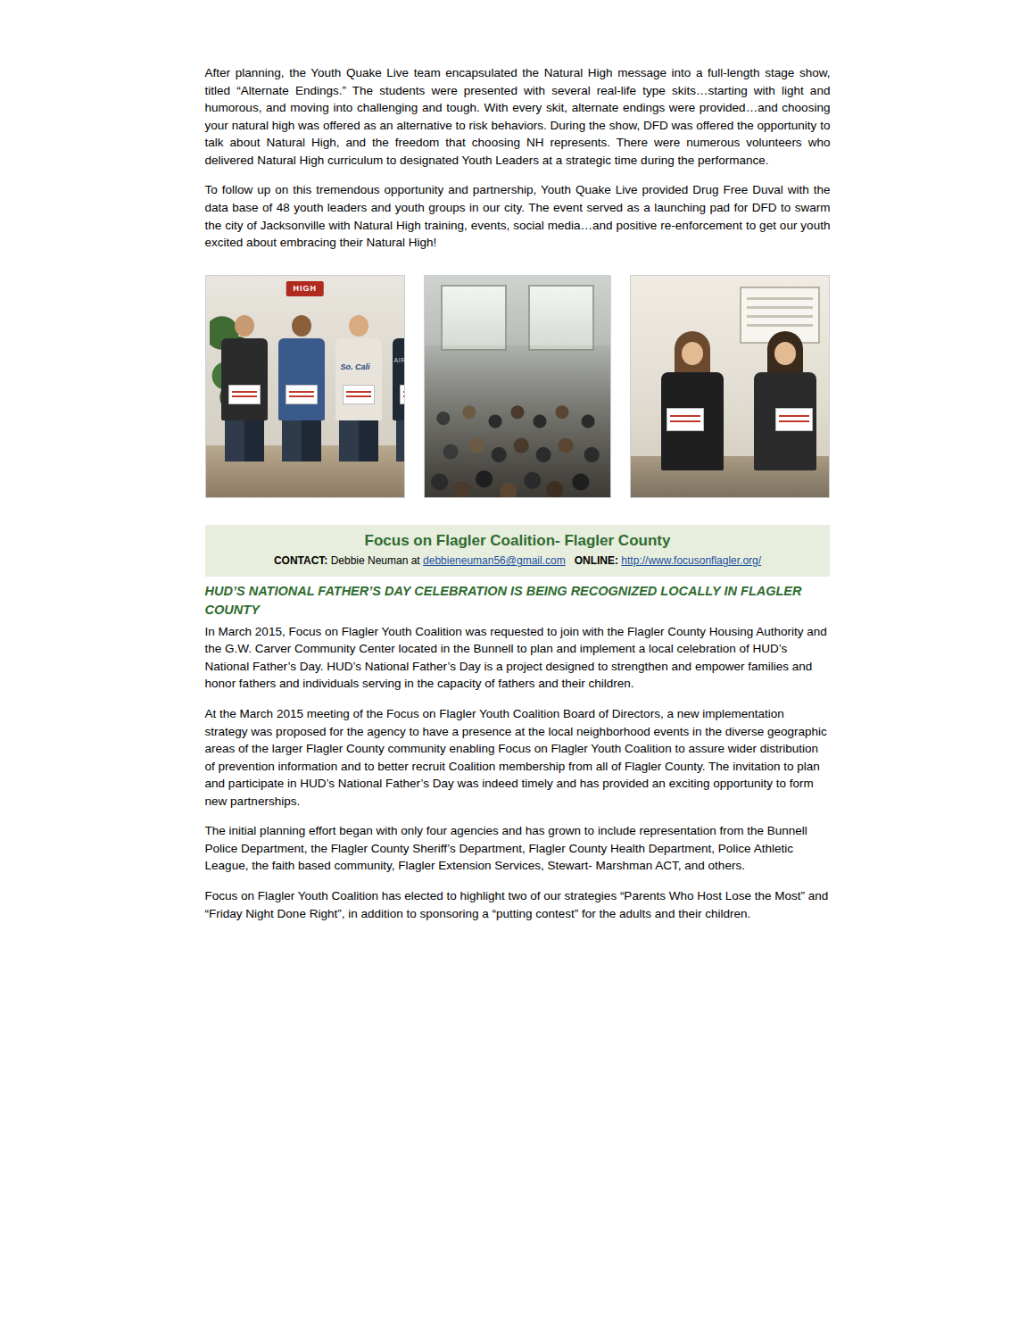After planning, the Youth Quake Live team encapsulated the Natural High message into a full-length stage show, titled “Alternate Endings.” The students were presented with several real-life type skits…starting with light and humorous, and moving into challenging and tough. With every skit, alternate endings were provided…and choosing your natural high was offered as an alternative to risk behaviors. During the show, DFD was offered the opportunity to talk about Natural High, and the freedom that choosing NH represents. There were numerous volunteers who delivered Natural High curriculum to designated Youth Leaders at a strategic time during the performance.
To follow up on this tremendous opportunity and partnership, Youth Quake Live provided Drug Free Duval with the data base of 48 youth leaders and youth groups in our city. The event served as a launching pad for DFD to swarm the city of Jacksonville with Natural High training, events, social media…and positive re-enforcement to get our youth excited about embracing their Natural High!
HIGH
Focus on Flagler Coalition- Flagler County
CONTACT: Debbie Neuman at debbieneuman56@gmail.com ONLINE: http://www.focusonflagler.org/
HUD’S NATIONAL FATHER’S DAY CELEBRATION IS BEING RECOGNIZED LOCALLY IN FLAGLER COUNTY
In March 2015, Focus on Flagler Youth Coalition was requested to join with the Flagler County Housing Authority and the G.W. Carver Community Center located in the Bunnell to plan and implement a local celebration of HUD’s National Father’s Day. HUD’s National Father’s Day is a project designed to strengthen and empower families and honor fathers and individuals serving in the capacity of fathers and their children.
At the March 2015 meeting of the Focus on Flagler Youth Coalition Board of Directors, a new implementation strategy was proposed for the agency to have a presence at the local neighborhood events in the diverse geographic areas of the larger Flagler County community enabling Focus on Flagler Youth Coalition to assure wider distribution of prevention information and to better recruit Coalition membership from all of Flagler County. The invitation to plan and participate in HUD’s National Father’s Day was indeed timely and has provided an exciting opportunity to form new partnerships.
The initial planning effort began with only four agencies and has grown to include representation from the Bunnell Police Department, the Flagler County Sheriff’s Department, Flagler County Health Department, Police Athletic League, the faith based community, Flagler Extension Services, Stewart- Marshman ACT, and others.
Focus on Flagler Youth Coalition has elected to highlight two of our strategies “Parents Who Host Lose the Most” and “Friday Night Done Right”, in addition to sponsoring a “putting contest” for the adults and their children.